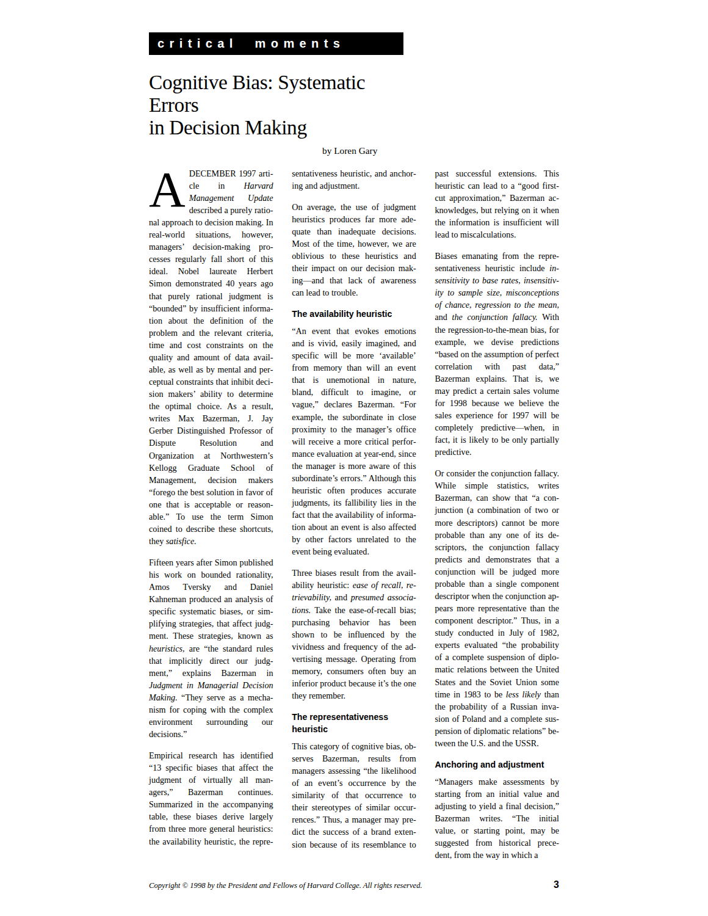critical moments
Cognitive Bias: Systematic Errors
in Decision Making
by Loren Gary
A DECEMBER 1997 article in Harvard Management Update described a purely rational approach to decision making. In real-world situations, however, managers’ decision-making processes regularly fall short of this ideal. Nobel laureate Herbert Simon demonstrated 40 years ago that purely rational judgment is “bounded” by insufficient information about the definition of the problem and the relevant criteria, time and cost constraints on the quality and amount of data available, as well as by mental and perceptual constraints that inhibit decision makers’ ability to determine the optimal choice. As a result, writes Max Bazerman, J. Jay Gerber Distinguished Professor of Dispute Resolution and Organization at Northwestern’s Kellogg Graduate School of Management, decision makers “forego the best solution in favor of one that is acceptable or reasonable.” To use the term Simon coined to describe these shortcuts, they satisfice.
Fifteen years after Simon published his work on bounded rationality, Amos Tversky and Daniel Kahneman produced an analysis of specific systematic biases, or simplifying strategies, that affect judgment. These strategies, known as heuristics, are “the standard rules that implicitly direct our judgment,” explains Bazerman in Judgment in Managerial Decision Making. “They serve as a mechanism for coping with the complex environment surrounding our decisions.”
Empirical research has identified “13 specific biases that affect the judgment of virtually all managers,” Bazerman continues. Summarized in the accompanying table, these biases derive largely from three more general heuristics: the availability heuristic, the representativeness heuristic, and anchoring and adjustment.
On average, the use of judgment heuristics produces far more adequate than inadequate decisions. Most of the time, however, we are oblivious to these heuristics and their impact on our decision making—and that lack of awareness can lead to trouble.
The availability heuristic
“An event that evokes emotions and is vivid, easily imagined, and specific will be more ‘available’ from memory than will an event that is unemotional in nature, bland, difficult to imagine, or vague,” declares Bazerman. “For example, the subordinate in close proximity to the manager’s office will receive a more critical performance evaluation at year-end, since the manager is more aware of this subordinate’s errors.” Although this heuristic often produces accurate judgments, its fallibility lies in the fact that the availability of information about an event is also affected by other factors unrelated to the event being evaluated.
Three biases result from the availability heuristic: ease of recall, retrievability, and presumed associations. Take the ease-of-recall bias; purchasing behavior has been shown to be influenced by the vividness and frequency of the advertising message. Operating from memory, consumers often buy an inferior product because it’s the one they remember.
The representativeness heuristic
This category of cognitive bias, observes Bazerman, results from managers assessing “the likelihood of an event’s occurrence by the similarity of that occurrence to their stereotypes of similar occurrences.” Thus, a manager may predict the success of a brand extension because of its resemblance to past successful extensions. This heuristic can lead to a “good first-cut approximation,” Bazerman acknowledges, but relying on it when the information is insufficient will lead to miscalculations.
Biases emanating from the representativeness heuristic include insensitivity to base rates, insensitivity to sample size, misconceptions of chance, regression to the mean, and the conjunction fallacy. With the regression-to-the-mean bias, for example, we devise predictions “based on the assumption of perfect correlation with past data,” Bazerman explains. That is, we may predict a certain sales volume for 1998 because we believe the sales experience for 1997 will be completely predictive—when, in fact, it is likely to be only partially predictive.
Or consider the conjunction fallacy. While simple statistics, writes Bazerman, can show that “a conjunction (a combination of two or more descriptors) cannot be more probable than any one of its descriptors, the conjunction fallacy predicts and demonstrates that a conjunction will be judged more probable than a single component descriptor when the conjunction appears more representative than the component descriptor.” Thus, in a study conducted in July of 1982, experts evaluated “the probability of a complete suspension of diplomatic relations between the United States and the Soviet Union some time in 1983 to be less likely than the probability of a Russian invasion of Poland and a complete suspension of diplomatic relations” between the U.S. and the USSR.
Anchoring and adjustment
“Managers make assessments by starting from an initial value and adjusting to yield a final decision,” Bazerman writes. “The initial value, or starting point, may be suggested from historical precedent, from the way in which a
Copyright © 1998 by the President and Fellows of Harvard College. All rights reserved.
3